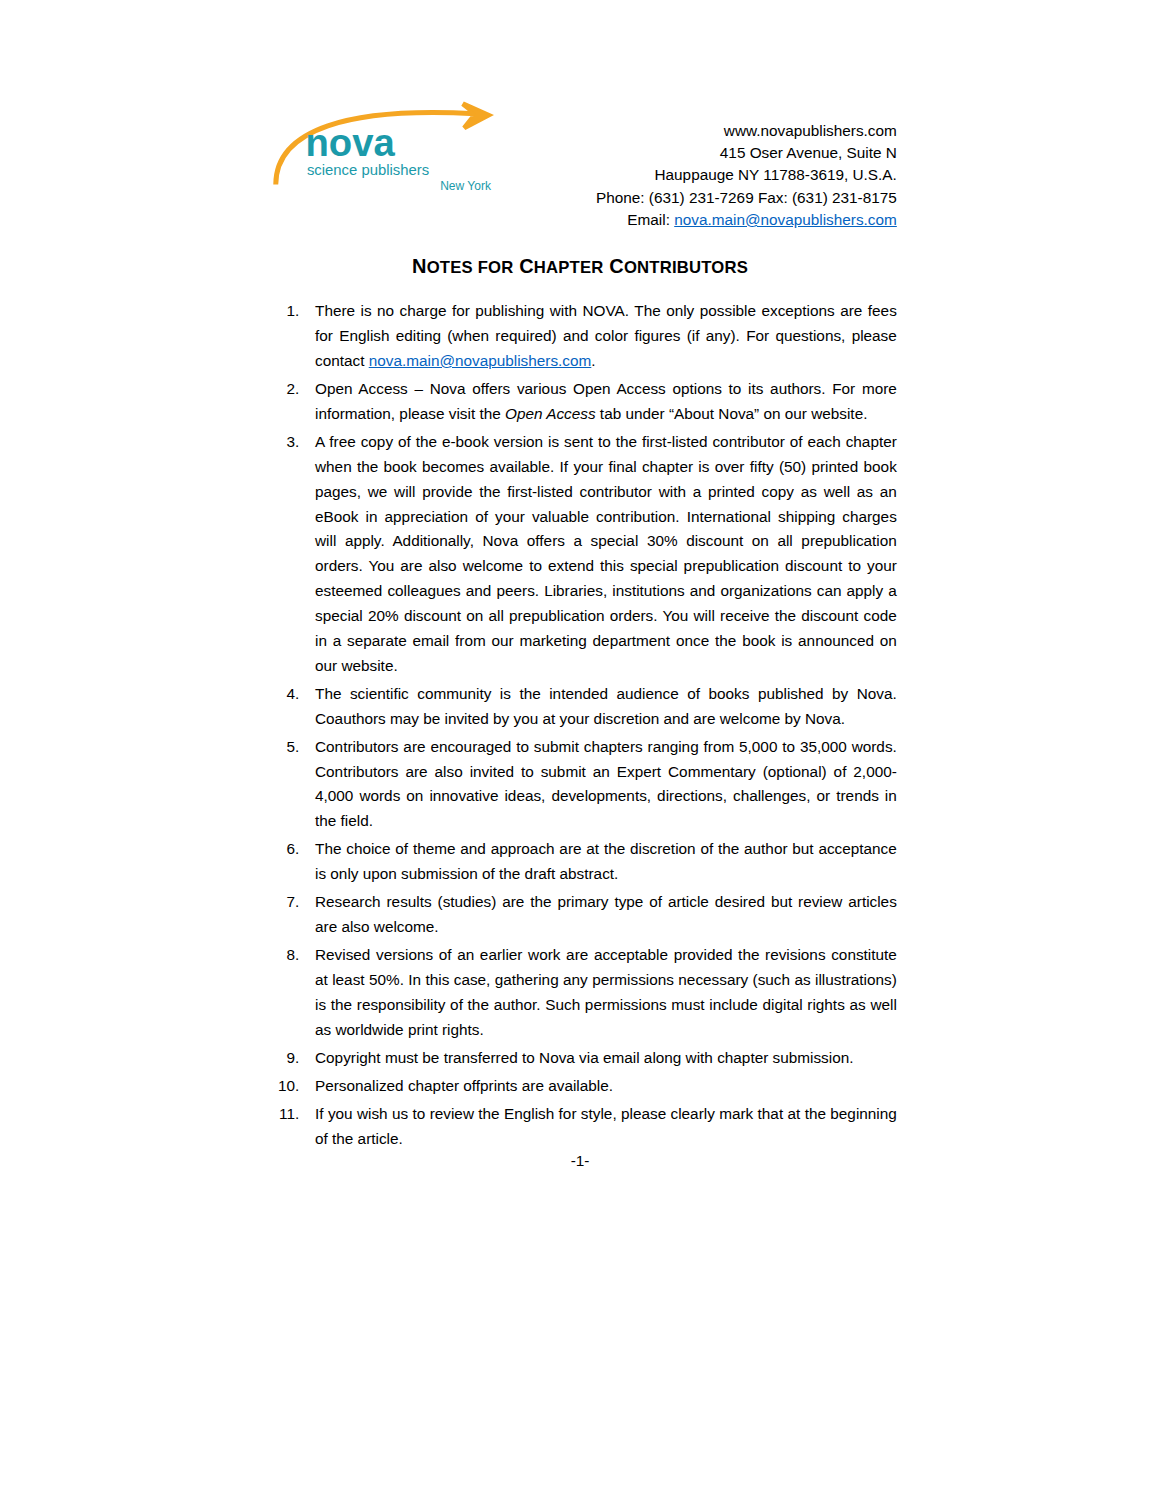nova science publishers New York
www.novapublishers.com
415 Oser Avenue, Suite N
Hauppauge NY 11788-3619, U.S.A.
Phone: (631) 231-7269 Fax: (631) 231-8175
Email: nova.main@novapublishers.com
NOTES FOR CHAPTER CONTRIBUTORS
There is no charge for publishing with NOVA. The only possible exceptions are fees for English editing (when required) and color figures (if any). For questions, please contact nova.main@novapublishers.com.
Open Access – Nova offers various Open Access options to its authors. For more information, please visit the Open Access tab under “About Nova” on our website.
A free copy of the e-book version is sent to the first-listed contributor of each chapter when the book becomes available. If your final chapter is over fifty (50) printed book pages, we will provide the first-listed contributor with a printed copy as well as an eBook in appreciation of your valuable contribution. International shipping charges will apply. Additionally, Nova offers a special 30% discount on all prepublication orders. You are also welcome to extend this special prepublication discount to your esteemed colleagues and peers. Libraries, institutions and organizations can apply a special 20% discount on all prepublication orders. You will receive the discount code in a separate email from our marketing department once the book is announced on our website.
The scientific community is the intended audience of books published by Nova. Coauthors may be invited by you at your discretion and are welcome by Nova.
Contributors are encouraged to submit chapters ranging from 5,000 to 35,000 words. Contributors are also invited to submit an Expert Commentary (optional) of 2,000-4,000 words on innovative ideas, developments, directions, challenges, or trends in the field.
The choice of theme and approach are at the discretion of the author but acceptance is only upon submission of the draft abstract.
Research results (studies) are the primary type of article desired but review articles are also welcome.
Revised versions of an earlier work are acceptable provided the revisions constitute at least 50%. In this case, gathering any permissions necessary (such as illustrations) is the responsibility of the author. Such permissions must include digital rights as well as worldwide print rights.
Copyright must be transferred to Nova via email along with chapter submission.
Personalized chapter offprints are available.
If you wish us to review the English for style, please clearly mark that at the beginning of the article.
-1-